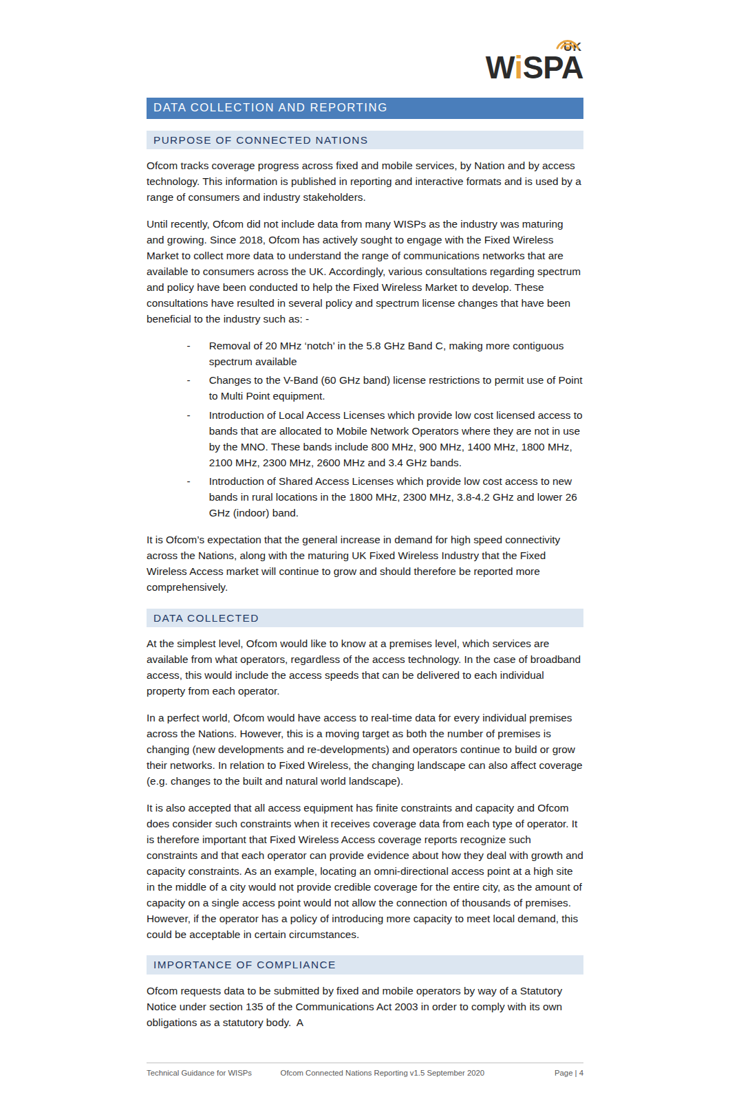UK Wi SPA
Data Collection and Reporting
Purpose of Connected Nations
Ofcom tracks coverage progress across fixed and mobile services, by Nation and by access technology. This information is published in reporting and interactive formats and is used by a range of consumers and industry stakeholders.
Until recently, Ofcom did not include data from many WISPs as the industry was maturing and growing. Since 2018, Ofcom has actively sought to engage with the Fixed Wireless Market to collect more data to understand the range of communications networks that are available to consumers across the UK. Accordingly, various consultations regarding spectrum and policy have been conducted to help the Fixed Wireless Market to develop. These consultations have resulted in several policy and spectrum license changes that have been beneficial to the industry such as: -
Removal of 20 MHz ‘notch’ in the 5.8 GHz Band C, making more contiguous spectrum available
Changes to the V-Band (60 GHz band) license restrictions to permit use of Point to Multi Point equipment.
Introduction of Local Access Licenses which provide low cost licensed access to bands that are allocated to Mobile Network Operators where they are not in use by the MNO. These bands include 800 MHz, 900 MHz, 1400 MHz, 1800 MHz, 2100 MHz, 2300 MHz, 2600 MHz and 3.4 GHz bands.
Introduction of Shared Access Licenses which provide low cost access to new bands in rural locations in the 1800 MHz, 2300 MHz, 3.8-4.2 GHz and lower 26 GHz (indoor) band.
It is Ofcom’s expectation that the general increase in demand for high speed connectivity across the Nations, along with the maturing UK Fixed Wireless Industry that the Fixed Wireless Access market will continue to grow and should therefore be reported more comprehensively.
Data Collected
At the simplest level, Ofcom would like to know at a premises level, which services are available from what operators, regardless of the access technology. In the case of broadband access, this would include the access speeds that can be delivered to each individual property from each operator.
In a perfect world, Ofcom would have access to real-time data for every individual premises across the Nations. However, this is a moving target as both the number of premises is changing (new developments and re-developments) and operators continue to build or grow their networks. In relation to Fixed Wireless, the changing landscape can also affect coverage (e.g. changes to the built and natural world landscape).
It is also accepted that all access equipment has finite constraints and capacity and Ofcom does consider such constraints when it receives coverage data from each type of operator. It is therefore important that Fixed Wireless Access coverage reports recognize such constraints and that each operator can provide evidence about how they deal with growth and capacity constraints. As an example, locating an omni-directional access point at a high site in the middle of a city would not provide credible coverage for the entire city, as the amount of capacity on a single access point would not allow the connection of thousands of premises. However, if the operator has a policy of introducing more capacity to meet local demand, this could be acceptable in certain circumstances.
Importance of Compliance
Ofcom requests data to be submitted by fixed and mobile operators by way of a Statutory Notice under section 135 of the Communications Act 2003 in order to comply with its own obligations as a statutory body. A
Technical Guidance for WISPs Ofcom Connected Nations Reporting v1.5 September 2020
Page | 4